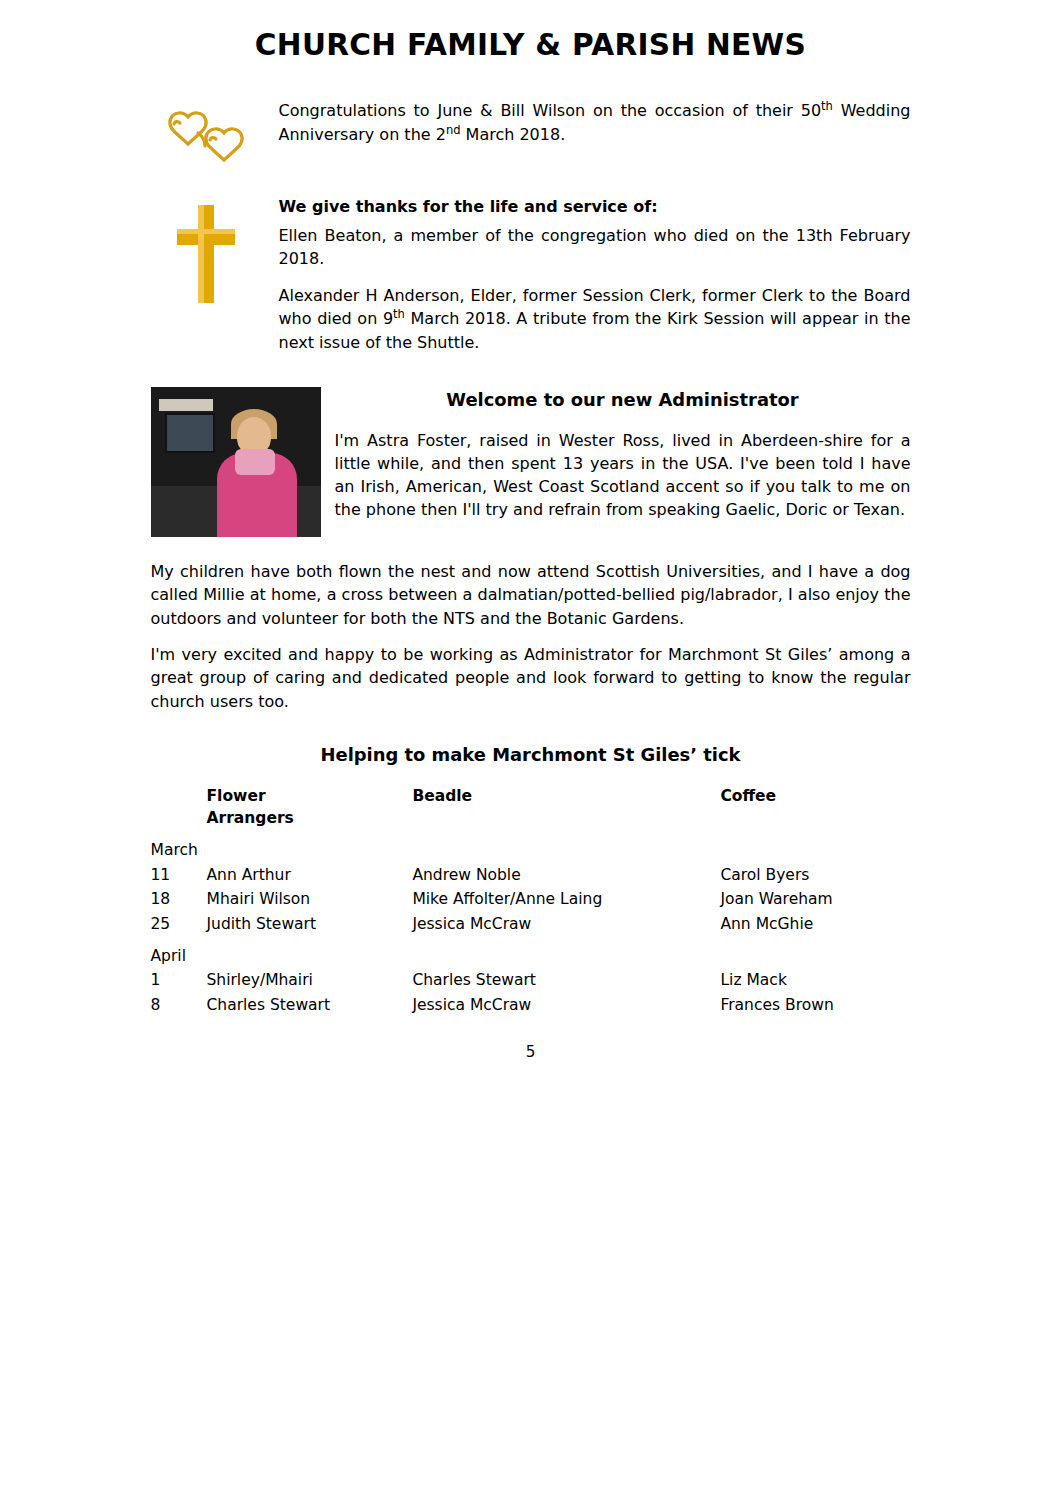CHURCH FAMILY & PARISH NEWS
Congratulations to June & Bill Wilson on the occasion of their 50th Wedding Anniversary on the 2nd March 2018.
We give thanks for the life and service of:
Ellen Beaton, a member of the congregation who died on the 13th February 2018.
Alexander H Anderson, Elder, former Session Clerk, former Clerk to the Board who died on 9th March 2018. A tribute from the Kirk Session will appear in the next issue of the Shuttle.
Welcome to our new Administrator
I'm Astra Foster, raised in Wester Ross, lived in Aberdeen-shire for a little while, and then spent 13 years in the USA. I've been told I have an Irish, American, West Coast Scotland accent so if you talk to me on the phone then I'll try and refrain from speaking Gaelic, Doric or Texan.
My children have both flown the nest and now attend Scottish Universities, and I have a dog called Millie at home, a cross between a dalmatian/potted-bellied pig/labrador, I also enjoy the outdoors and volunteer for both the NTS and the Botanic Gardens.
I'm very excited and happy to be working as Administrator for Marchmont St Giles’ among a great group of caring and dedicated people and look forward to getting to know the regular church users too.
Helping to make Marchmont St Giles’ tick
| | Flower Arrangers | Beadle | Coffee |
| --- | --- | --- | --- |
| March |
| 11 | Ann Arthur | Andrew Noble | Carol Byers |
| 18 | Mhairi Wilson | Mike Affolter/Anne Laing | Joan Wareham |
| 25 | Judith Stewart | Jessica McCraw | Ann McGhie |
| April |
| 1 | Shirley/Mhairi | Charles Stewart | Liz Mack |
| 8 | Charles Stewart | Jessica McCraw | Frances Brown |
5